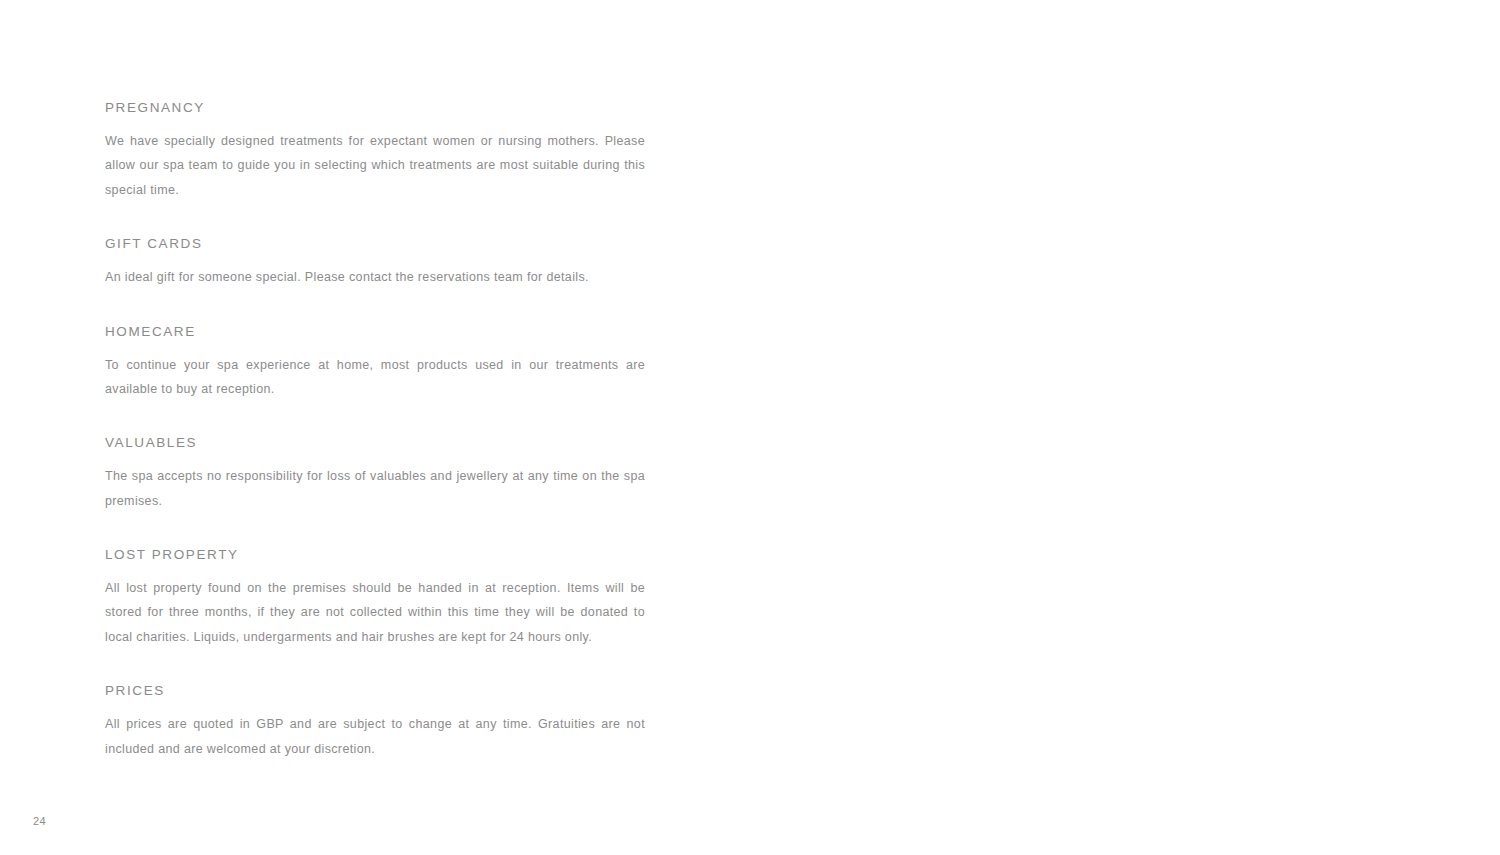Pregnancy
We have specially designed treatments for expectant women or nursing mothers. Please allow our spa team to guide you in selecting which treatments are most suitable during this special time.
Gift Cards
An ideal gift for someone special. Please contact the reservations team for details.
Homecare
To continue your spa experience at home, most products used in our treatments are available to buy at reception.
Valuables
The spa accepts no responsibility for loss of valuables and jewellery at any time on the spa premises.
Lost Property
All lost property found on the premises should be handed in at reception. Items will be stored for three months, if they are not collected within this time they will be donated to local charities. Liquids, undergarments and hair brushes are kept for 24 hours only.
Prices
All prices are quoted in GBP and are subject to change at any time. Gratuities are not included and are welcomed at your discretion.
24